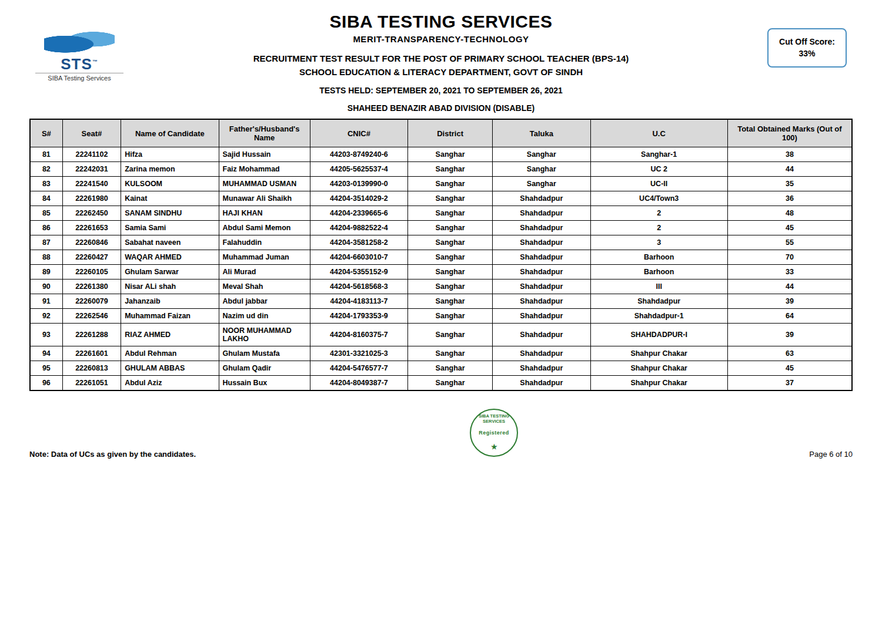STS™
SIBA Testing Services
Cut Off Score:
33%
SIBA TESTING SERVICES
MERIT-TRANSPARENCY-TECHNOLOGY
RECRUITMENT TEST RESULT FOR THE POST OF PRIMARY SCHOOL TEACHER (BPS-14)
SCHOOL EDUCATION & LITERACY DEPARTMENT, GOVT OF SINDH
TESTS HELD: SEPTEMBER 20, 2021 TO SEPTEMBER 26, 2021
SHAHEED BENAZIR ABAD DIVISION (DISABLE)
| S# | Seat# | Name of Candidate | Father's/Husband's Name | CNIC# | District | Taluka | U.C | Total Obtained Marks (Out of 100) |
| --- | --- | --- | --- | --- | --- | --- | --- | --- |
| 81 | 22241102 | Hifza | Sajid Hussain | 44203-8749240-6 | Sanghar | Sanghar | Sanghar-1 | 38 |
| 82 | 22242031 | Zarina memon | Faiz Mohammad | 44205-5625537-4 | Sanghar | Sanghar | UC 2 | 44 |
| 83 | 22241540 | KULSOOM | MUHAMMAD USMAN | 44203-0139990-0 | Sanghar | Sanghar | UC-II | 35 |
| 84 | 22261980 | Kainat | Munawar Ali Shaikh | 44204-3514029-2 | Sanghar | Shahdadpur | UC4/Town3 | 36 |
| 85 | 22262450 | SANAM SINDHU | HAJI KHAN | 44204-2339665-6 | Sanghar | Shahdadpur | 2 | 48 |
| 86 | 22261653 | Samia Sami | Abdul Sami Memon | 44204-9882522-4 | Sanghar | Shahdadpur | 2 | 45 |
| 87 | 22260846 | Sabahat naveen | Falahuddin | 44204-3581258-2 | Sanghar | Shahdadpur | 3 | 55 |
| 88 | 22260427 | WAQAR AHMED | Muhammad Juman | 44204-6603010-7 | Sanghar | Shahdadpur | Barhoon | 70 |
| 89 | 22260105 | Ghulam Sarwar | Ali Murad | 44204-5355152-9 | Sanghar | Shahdadpur | Barhoon | 33 |
| 90 | 22261380 | Nisar ALi shah | Meval Shah | 44204-5618568-3 | Sanghar | Shahdadpur | III | 44 |
| 91 | 22260079 | Jahanzaib | Abdul jabbar | 44204-4183113-7 | Sanghar | Shahdadpur | Shahdadpur | 39 |
| 92 | 22262546 | Muhammad Faizan | Nazim ud din | 44204-1793353-9 | Sanghar | Shahdadpur | Shahdadpur-1 | 64 |
| 93 | 22261288 | RIAZ AHMED | NOOR MUHAMMAD LAKHO | 44204-8160375-7 | Sanghar | Shahdadpur | SHAHDADPUR-I | 39 |
| 94 | 22261601 | Abdul Rehman | Ghulam Mustafa | 42301-3321025-3 | Sanghar | Shahdadpur | Shahpur Chakar | 63 |
| 95 | 22260813 | GHULAM ABBAS | Ghulam Qadir | 44204-5476577-7 | Sanghar | Shahdadpur | Shahpur Chakar | 45 |
| 96 | 22261051 | Abdul Aziz | Hussain Bux | 44204-8049387-7 | Sanghar | Shahdadpur | Shahpur Chakar | 37 |
Note: Data of UCs as given by the candidates.
SIBA TESTING SERVICES
Registered
★
Page 6 of 10